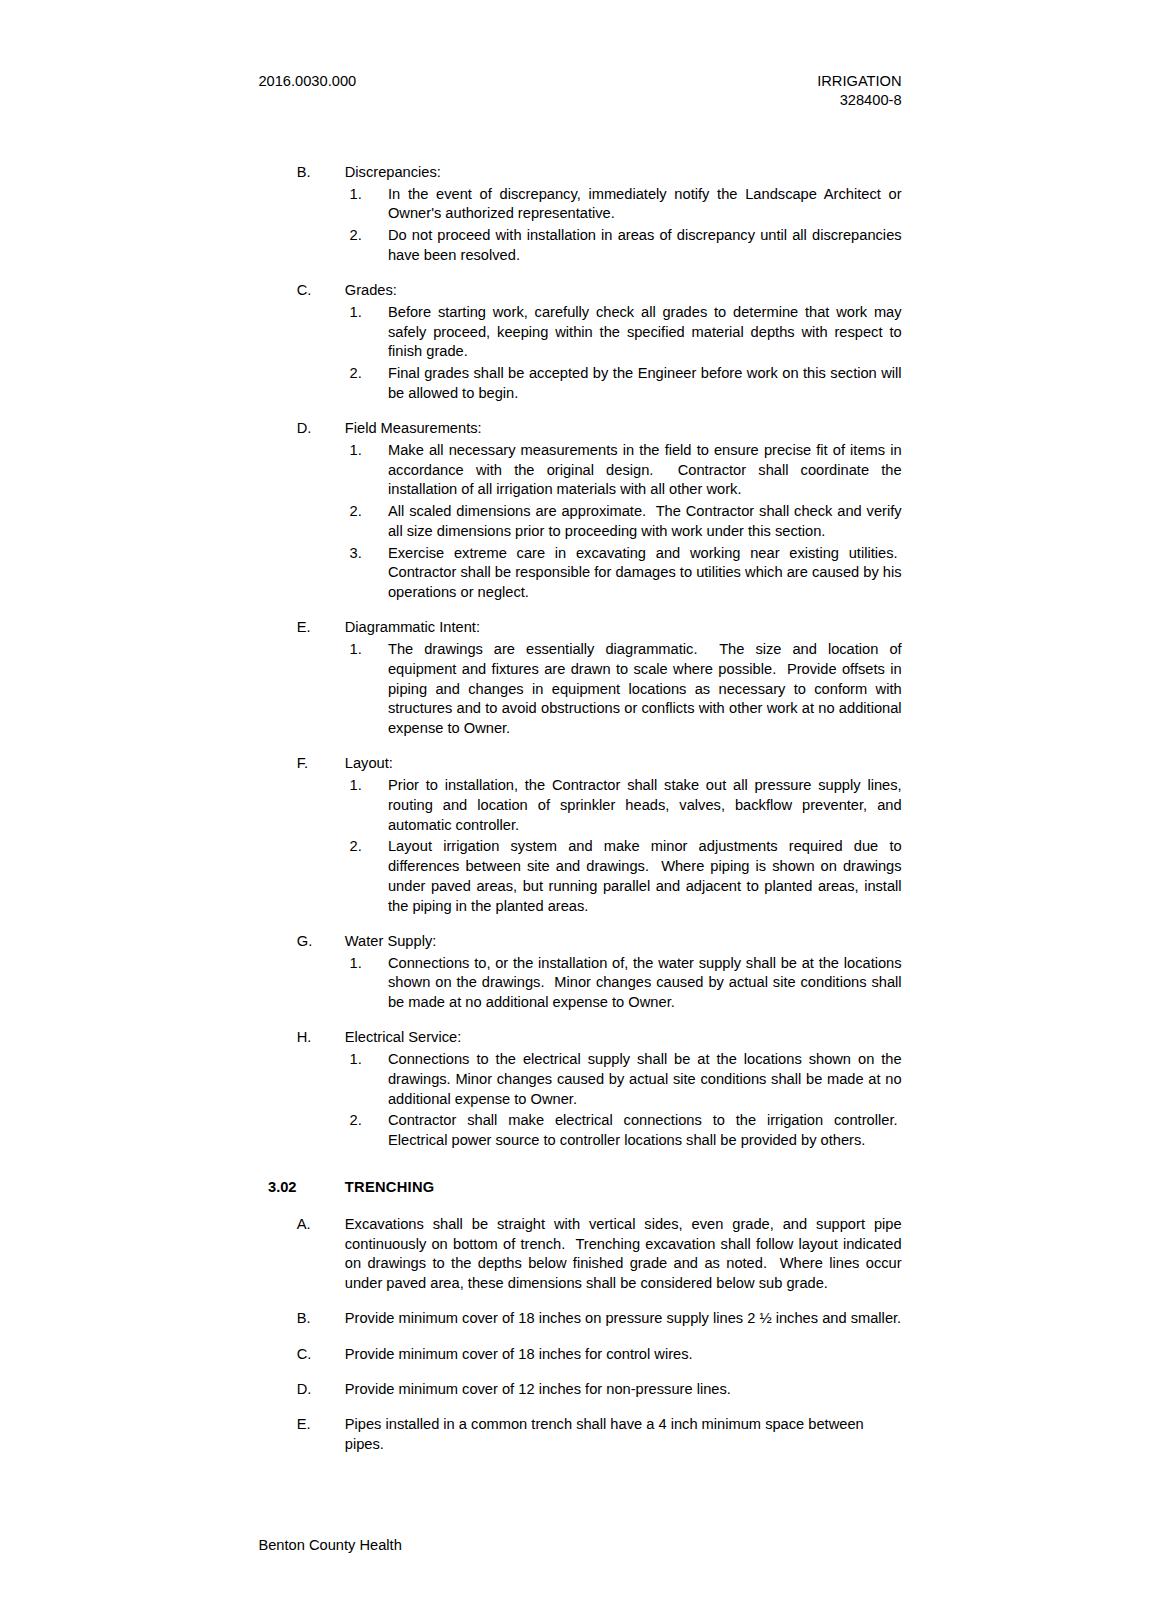2016.0030.000
IRRIGATION
328400-8
B.
Discrepancies:
1.
In the event of discrepancy, immediately notify the Landscape Architect or Owner's authorized representative.
2.
Do not proceed with installation in areas of discrepancy until all discrepancies have been resolved.
C.
Grades:
1.
Before starting work, carefully check all grades to determine that work may safely proceed, keeping within the specified material depths with respect to finish grade.
2.
Final grades shall be accepted by the Engineer before work on this section will be allowed to begin.
D.
Field Measurements:
1.
Make all necessary measurements in the field to ensure precise fit of items in accordance with the original design. Contractor shall coordinate the installation of all irrigation materials with all other work.
2.
All scaled dimensions are approximate. The Contractor shall check and verify all size dimensions prior to proceeding with work under this section.
3.
Exercise extreme care in excavating and working near existing utilities. Contractor shall be responsible for damages to utilities which are caused by his operations or neglect.
E.
Diagrammatic Intent:
1.
The drawings are essentially diagrammatic. The size and location of equipment and fixtures are drawn to scale where possible. Provide offsets in piping and changes in equipment locations as necessary to conform with structures and to avoid obstructions or conflicts with other work at no additional expense to Owner.
F.
Layout:
1.
Prior to installation, the Contractor shall stake out all pressure supply lines, routing and location of sprinkler heads, valves, backflow preventer, and automatic controller.
2.
Layout irrigation system and make minor adjustments required due to differences between site and drawings. Where piping is shown on drawings under paved areas, but running parallel and adjacent to planted areas, install the piping in the planted areas.
G.
Water Supply:
1.
Connections to, or the installation of, the water supply shall be at the locations shown on the drawings. Minor changes caused by actual site conditions shall be made at no additional expense to Owner.
H.
Electrical Service:
1.
Connections to the electrical supply shall be at the locations shown on the drawings. Minor changes caused by actual site conditions shall be made at no additional expense to Owner.
2.
Contractor shall make electrical connections to the irrigation controller. Electrical power source to controller locations shall be provided by others.
3.02
TRENCHING
A.
Excavations shall be straight with vertical sides, even grade, and support pipe continuously on bottom of trench. Trenching excavation shall follow layout indicated on drawings to the depths below finished grade and as noted. Where lines occur under paved area, these dimensions shall be considered below sub grade.
B.
Provide minimum cover of 18 inches on pressure supply lines 2 ½ inches and smaller.
C.
Provide minimum cover of 18 inches for control wires.
D.
Provide minimum cover of 12 inches for non-pressure lines.
E.
Pipes installed in a common trench shall have a 4 inch minimum space between pipes.
Benton County Health